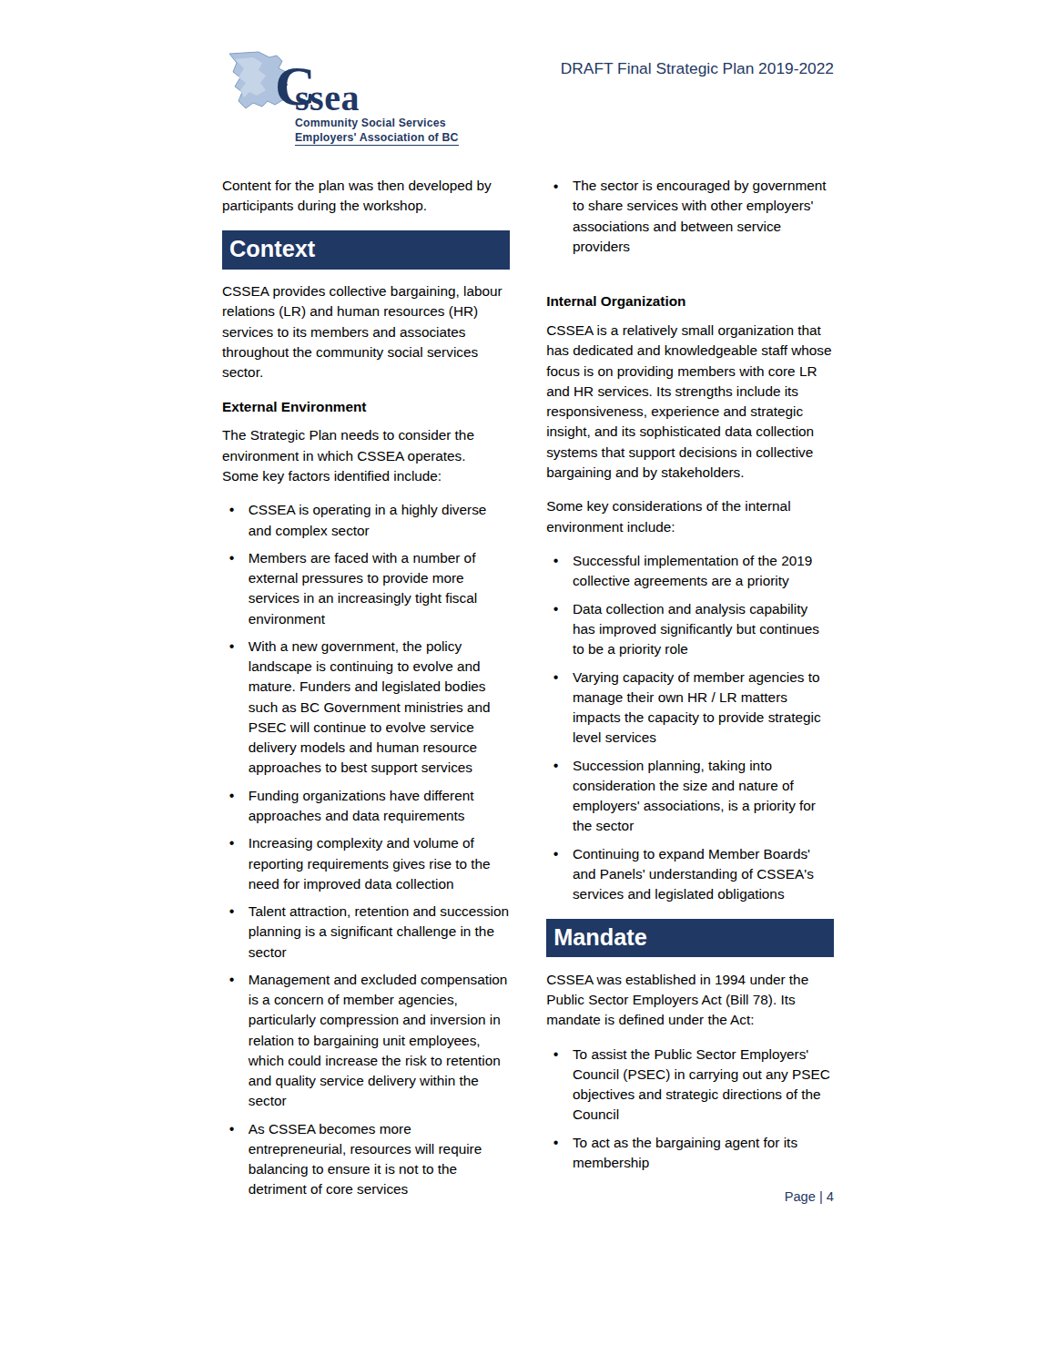C
ssea
Community Social Services
Employers' Association of BC
DRAFT Final Strategic Plan 2019-2022
Content for the plan was then developed by participants during the workshop.
Context
CSSEA provides collective bargaining, labour relations (LR) and human resources (HR) services to its members and associates throughout the community social services sector.
External Environment
The Strategic Plan needs to consider the environment in which CSSEA operates. Some key factors identified include:
CSSEA is operating in a highly diverse and complex sector
Members are faced with a number of external pressures to provide more services in an increasingly tight fiscal environment
With a new government, the policy landscape is continuing to evolve and mature. Funders and legislated bodies such as BC Government ministries and PSEC will continue to evolve service delivery models and human resource approaches to best support services
Funding organizations have different approaches and data requirements
Increasing complexity and volume of reporting requirements gives rise to the need for improved data collection
Talent attraction, retention and succession planning is a significant challenge in the sector
Management and excluded compensation is a concern of member agencies, particularly compression and inversion in relation to bargaining unit employees, which could increase the risk to retention and quality service delivery within the sector
As CSSEA becomes more entrepreneurial, resources will require balancing to ensure it is not to the detriment of core services
The sector is encouraged by government to share services with other employers' associations and between service providers
Internal Organization
CSSEA is a relatively small organization that has dedicated and knowledgeable staff whose focus is on providing members with core LR and HR services. Its strengths include its responsiveness, experience and strategic insight, and its sophisticated data collection systems that support decisions in collective bargaining and by stakeholders.
Some key considerations of the internal environment include:
Successful implementation of the 2019 collective agreements are a priority
Data collection and analysis capability has improved significantly but continues to be a priority role
Varying capacity of member agencies to manage their own HR / LR matters impacts the capacity to provide strategic level services
Succession planning, taking into consideration the size and nature of employers' associations, is a priority for the sector
Continuing to expand Member Boards' and Panels' understanding of CSSEA's services and legislated obligations
Mandate
CSSEA was established in 1994 under the Public Sector Employers Act (Bill 78). Its mandate is defined under the Act:
To assist the Public Sector Employers' Council (PSEC) in carrying out any PSEC objectives and strategic directions of the Council
To act as the bargaining agent for its membership
Page | 4